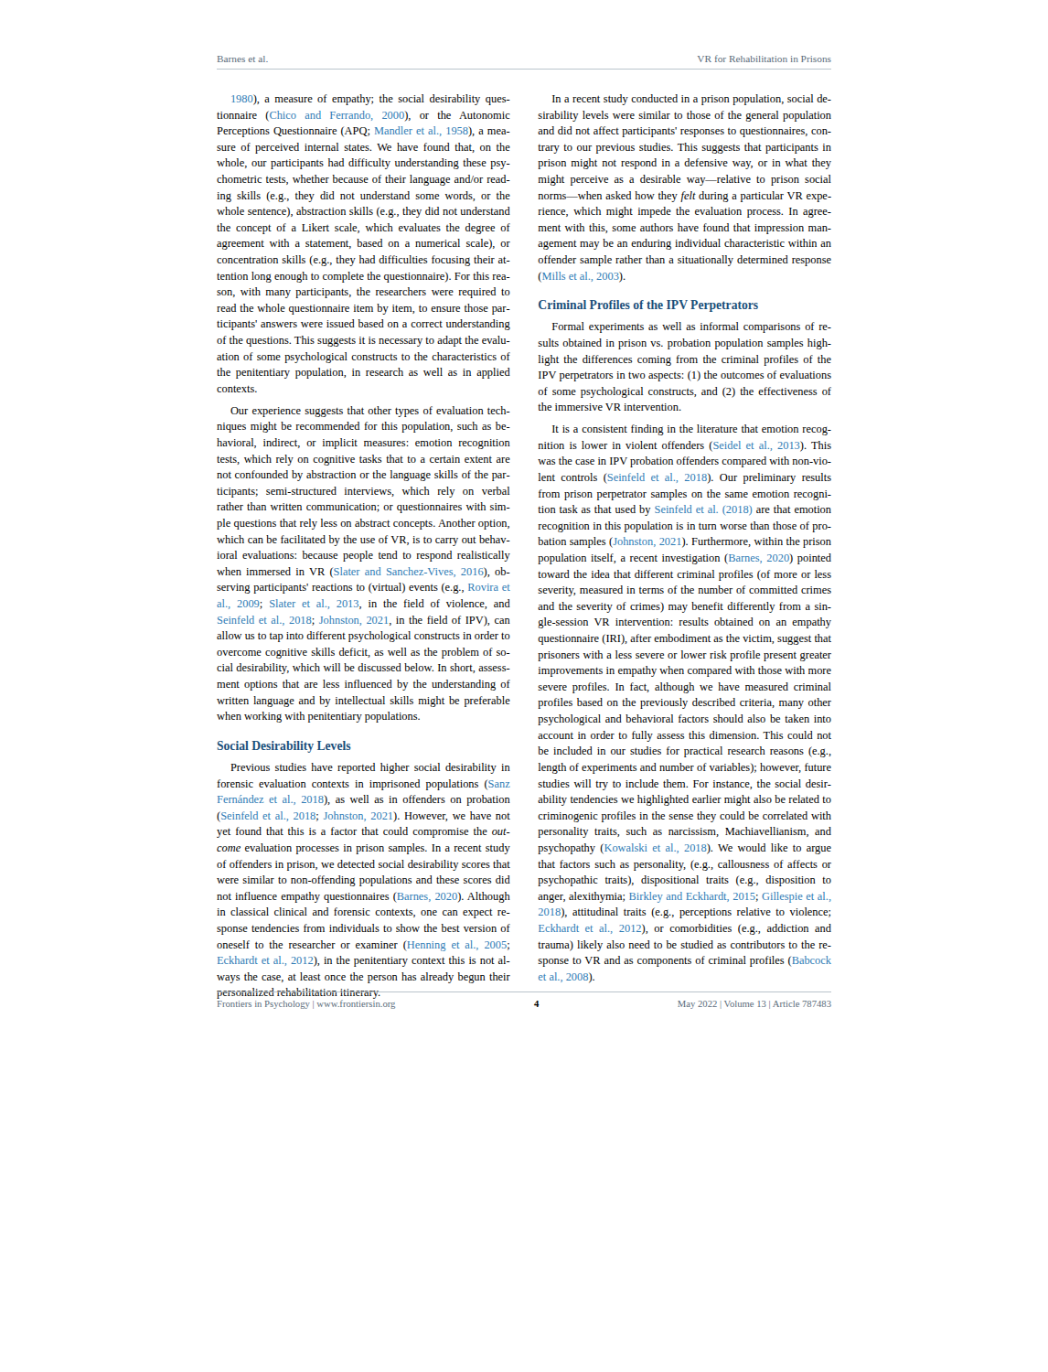Barnes et al.
VR for Rehabilitation in Prisons
1980), a measure of empathy; the social desirability questionnaire (Chico and Ferrando, 2000), or the Autonomic Perceptions Questionnaire (APQ; Mandler et al., 1958), a measure of perceived internal states. We have found that, on the whole, our participants had difficulty understanding these psychometric tests, whether because of their language and/or reading skills (e.g., they did not understand some words, or the whole sentence), abstraction skills (e.g., they did not understand the concept of a Likert scale, which evaluates the degree of agreement with a statement, based on a numerical scale), or concentration skills (e.g., they had difficulties focusing their attention long enough to complete the questionnaire). For this reason, with many participants, the researchers were required to read the whole questionnaire item by item, to ensure those participants' answers were issued based on a correct understanding of the questions. This suggests it is necessary to adapt the evaluation of some psychological constructs to the characteristics of the penitentiary population, in research as well as in applied contexts.
Our experience suggests that other types of evaluation techniques might be recommended for this population, such as behavioral, indirect, or implicit measures: emotion recognition tests, which rely on cognitive tasks that to a certain extent are not confounded by abstraction or the language skills of the participants; semi-structured interviews, which rely on verbal rather than written communication; or questionnaires with simple questions that rely less on abstract concepts. Another option, which can be facilitated by the use of VR, is to carry out behavioral evaluations: because people tend to respond realistically when immersed in VR (Slater and Sanchez-Vives, 2016), observing participants' reactions to (virtual) events (e.g., Rovira et al., 2009; Slater et al., 2013, in the field of violence, and Seinfeld et al., 2018; Johnston, 2021, in the field of IPV), can allow us to tap into different psychological constructs in order to overcome cognitive skills deficit, as well as the problem of social desirability, which will be discussed below. In short, assessment options that are less influenced by the understanding of written language and by intellectual skills might be preferable when working with penitentiary populations.
Social Desirability Levels
Previous studies have reported higher social desirability in forensic evaluation contexts in imprisoned populations (Sanz Fernández et al., 2018), as well as in offenders on probation (Seinfeld et al., 2018; Johnston, 2021). However, we have not yet found that this is a factor that could compromise the outcome evaluation processes in prison samples. In a recent study of offenders in prison, we detected social desirability scores that were similar to non-offending populations and these scores did not influence empathy questionnaires (Barnes, 2020). Although in classical clinical and forensic contexts, one can expect response tendencies from individuals to show the best version of oneself to the researcher or examiner (Henning et al., 2005; Eckhardt et al., 2012), in the penitentiary context this is not always the case, at least once the person has already begun their personalized rehabilitation itinerary.
In a recent study conducted in a prison population, social desirability levels were similar to those of the general population and did not affect participants' responses to questionnaires, contrary to our previous studies. This suggests that participants in prison might not respond in a defensive way, or in what they might perceive as a desirable way—relative to prison social norms—when asked how they felt during a particular VR experience, which might impede the evaluation process. In agreement with this, some authors have found that impression management may be an enduring individual characteristic within an offender sample rather than a situationally determined response (Mills et al., 2003).
Criminal Profiles of the IPV Perpetrators
Formal experiments as well as informal comparisons of results obtained in prison vs. probation population samples highlight the differences coming from the criminal profiles of the IPV perpetrators in two aspects: (1) the outcomes of evaluations of some psychological constructs, and (2) the effectiveness of the immersive VR intervention.
It is a consistent finding in the literature that emotion recognition is lower in violent offenders (Seidel et al., 2013). This was the case in IPV probation offenders compared with non-violent controls (Seinfeld et al., 2018). Our preliminary results from prison perpetrator samples on the same emotion recognition task as that used by Seinfeld et al. (2018) are that emotion recognition in this population is in turn worse than those of probation samples (Johnston, 2021). Furthermore, within the prison population itself, a recent investigation (Barnes, 2020) pointed toward the idea that different criminal profiles (of more or less severity, measured in terms of the number of committed crimes and the severity of crimes) may benefit differently from a single-session VR intervention: results obtained on an empathy questionnaire (IRI), after embodiment as the victim, suggest that prisoners with a less severe or lower risk profile present greater improvements in empathy when compared with those with more severe profiles. In fact, although we have measured criminal profiles based on the previously described criteria, many other psychological and behavioral factors should also be taken into account in order to fully assess this dimension. This could not be included in our studies for practical research reasons (e.g., length of experiments and number of variables); however, future studies will try to include them. For instance, the social desirability tendencies we highlighted earlier might also be related to criminogenic profiles in the sense they could be correlated with personality traits, such as narcissism, Machiavellianism, and psychopathy (Kowalski et al., 2018). We would like to argue that factors such as personality, (e.g., callousness of affects or psychopathic traits), dispositional traits (e.g., disposition to anger, alexithymia; Birkley and Eckhardt, 2015; Gillespie et al., 2018), attitudinal traits (e.g., perceptions relative to violence; Eckhardt et al., 2012), or comorbidities (e.g., addiction and trauma) likely also need to be studied as contributors to the response to VR and as components of criminal profiles (Babcock et al., 2008).
Frontiers in Psychology | www.frontiersin.org
4
May 2022 | Volume 13 | Article 787483